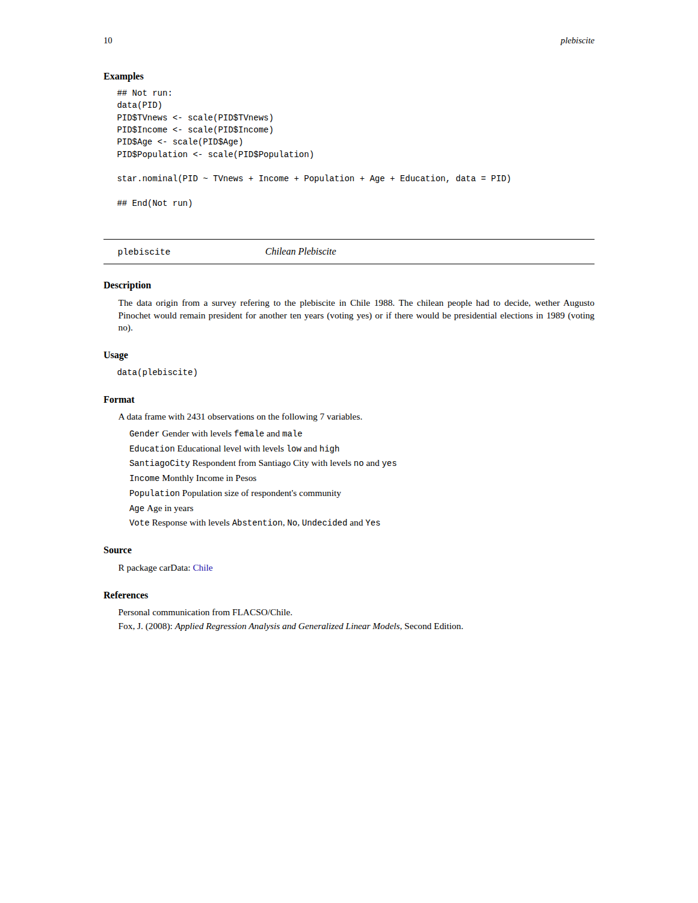10 plebiscite
Examples
## Not run: 
data(PID)
PID$TVnews <- scale(PID$TVnews)
PID$Income <- scale(PID$Income)
PID$Age <- scale(PID$Age)
PID$Population <- scale(PID$Population)

star.nominal(PID ~ TVnews + Income + Population + Age + Education, data = PID)

## End(Not run)
plebiscite Chilean Plebiscite
Description
The data origin from a survey refering to the plebiscite in Chile 1988. The chilean people had to decide, wether Augusto Pinochet would remain president for another ten years (voting yes) or if there would be presidential elections in 1989 (voting no).
Usage
data(plebiscite)
Format
A data frame with 2431 observations on the following 7 variables.
Gender
Gender with levels female and male
Education
Educational level with levels low and high
SantiagoCity
Respondent from Santiago City with levels no and yes
Income
Monthly Income in Pesos
Population
Population size of respondent's community
Age
Age in years
Vote
Response with levels Abstention, No, Undecided and Yes
Source
R package carData: Chile
References
Personal communication from FLACSO/Chile.
Fox, J. (2008): Applied Regression Analysis and Generalized Linear Models, Second Edition.